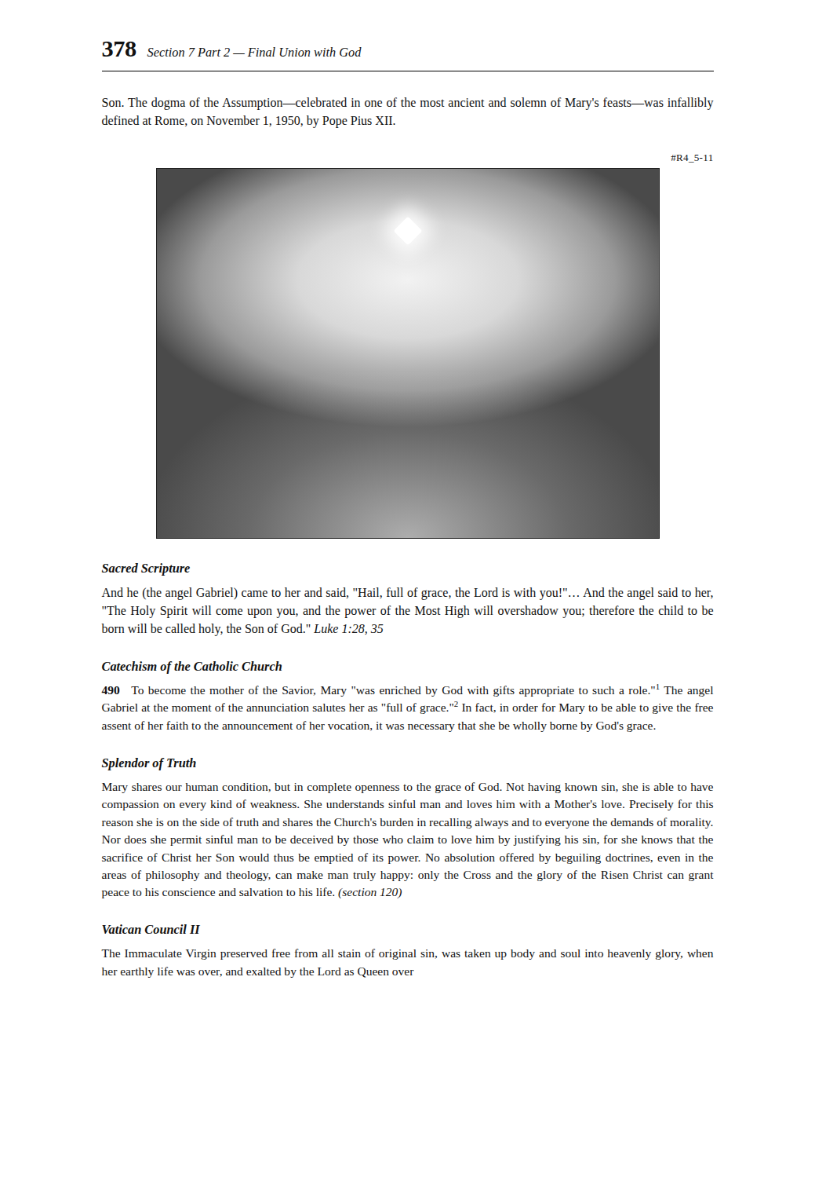378 Section 7 Part 2 — Final Union with God
Son. The dogma of the Assumption—celebrated in one of the most ancient and solemn of Mary's feasts—was infallibly defined at Rome, on November 1, 1950, by Pope Pius XII.
#R4_5-11
The Assumption of the Blessed Virgin Mary.
Sacred Scripture
And he (the angel Gabriel) came to her and said, "Hail, full of grace, the Lord is with you!"… And the angel said to her, "The Holy Spirit will come upon you, and the power of the Most High will overshadow you; therefore the child to be born will be called holy, the Son of God." Luke 1:28, 35
Catechism of the Catholic Church
490 To become the mother of the Savior, Mary "was enriched by God with gifts appropriate to such a role."1 The angel Gabriel at the moment of the annunciation salutes her as "full of grace."2 In fact, in order for Mary to be able to give the free assent of her faith to the announcement of her vocation, it was necessary that she be wholly borne by God's grace.
Splendor of Truth
Mary shares our human condition, but in complete openness to the grace of God. Not having known sin, she is able to have compassion on every kind of weakness. She understands sinful man and loves him with a Mother's love. Precisely for this reason she is on the side of truth and shares the Church's burden in recalling always and to everyone the demands of morality. Nor does she permit sinful man to be deceived by those who claim to love him by justifying his sin, for she knows that the sacrifice of Christ her Son would thus be emptied of its power. No absolution offered by beguiling doctrines, even in the areas of philosophy and theology, can make man truly happy: only the Cross and the glory of the Risen Christ can grant peace to his conscience and salvation to his life. (section 120)
Vatican Council II
The Immaculate Virgin preserved free from all stain of original sin, was taken up body and soul into heavenly glory, when her earthly life was over, and exalted by the Lord as Queen over